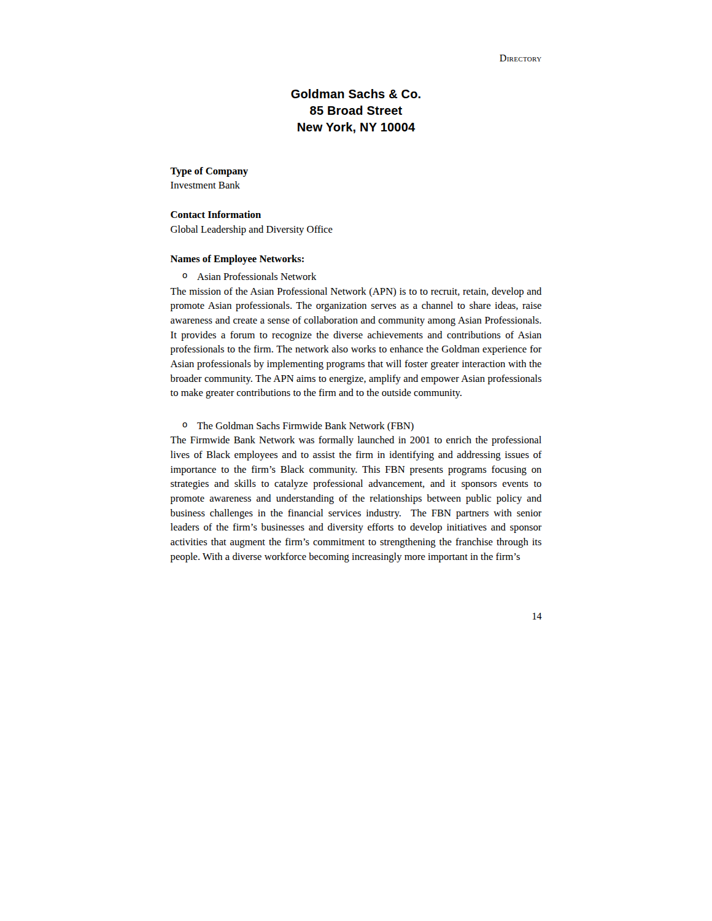Directory
Goldman Sachs & Co.
85 Broad Street
New York, NY 10004
Type of Company
Investment Bank
Contact Information
Global Leadership and Diversity Office
Names of Employee Networks:
Asian Professionals Network
The mission of the Asian Professional Network (APN) is to to recruit, retain, develop and promote Asian professionals. The organization serves as a channel to share ideas, raise awareness and create a sense of collaboration and community among Asian Professionals. It provides a forum to recognize the diverse achievements and contributions of Asian professionals to the firm. The network also works to enhance the Goldman experience for Asian professionals by implementing programs that will foster greater interaction with the broader community. The APN aims to energize, amplify and empower Asian professionals to make greater contributions to the firm and to the outside community.
The Goldman Sachs Firmwide Bank Network (FBN)
The Firmwide Bank Network was formally launched in 2001 to enrich the professional lives of Black employees and to assist the firm in identifying and addressing issues of importance to the firm’s Black community. This FBN presents programs focusing on strategies and skills to catalyze professional advancement, and it sponsors events to promote awareness and understanding of the relationships between public policy and business challenges in the financial services industry. The FBN partners with senior leaders of the firm’s businesses and diversity efforts to develop initiatives and sponsor activities that augment the firm’s commitment to strengthening the franchise through its people. With a diverse workforce becoming increasingly more important in the firm’s
14